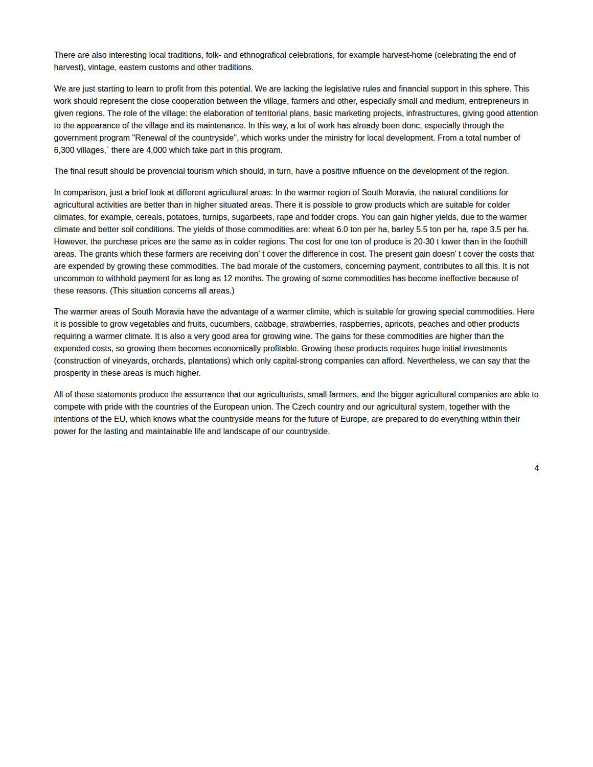There are also interesting local traditions, folk- and ethnografical celebrations, for example harvest-home (celebrating the end of harvest), vintage, eastern customs and other traditions.
We are just starting to learn to profit from this potential. We are lacking the legislative rules and financial support in this sphere. This work should represent the close cooperation between the village, farmers and other, especially small and medium, entrepreneurs in given regions. The role of the village: the elaboration of territorial plans, basic marketing projects, infrastructures, giving good attention to the appearance of the village and its maintenance. In this way, a lot of work has already been donc, especially through the government program "Renewal of the countryside", which works under the ministry for local development. From a total number of 6,300 villages,` there are 4,000 which take part in this program.
The final result should be provencial tourism which should, in turn, have a positive influence on the development of the region.
In comparison, just a brief look at different agricultural areas: In the warmer region of South Moravia, the natural conditions for agricultural activities are better than in higher situated areas. There it is possible to grow products which are suitable for colder climates, for example, cereals, potatoes, turnips, sugarbeets, rape and fodder crops. You can gain higher yields, due to the warmer climate and better soil conditions. The yields of those commodities are: wheat 6.0 ton per ha, barley 5.5 ton per ha, rape 3.5 per ha. However, the purchase prices are the same as in colder regions. The cost for one ton of produce is 20-30 t lower than in the foothill areas. The grants which these farmers are receiving don' t cover the difference in cost. The present gain doesn' t cover the costs that are expended by growing these commodities. The bad morale of the customers, concerning payment, contributes to all this. It is not uncommon to withhold payment for as long as 12 months. The growing of some commodities has become ineffective because of these reasons. (This situation concerns all areas.)
The warmer areas of South Moravia have the advantage of a warmer climite, which is suitable for growing special commodities. Here it is possible to grow vegetables and fruits, cucumbers, cabbage, strawberries, raspberries, apricots, peaches and other products requiring a warmer climate. It is also a very good area for growing wine. The gains for these commodities are higher than the expended costs, so growing them becomes economically profitable. Growing these products requires huge initial investments (construction of vineyards, orchards, plantations) which only capital-strong companies can afford. Nevertheless, we can say that the prosperity in these areas is much higher.
All of these statements produce the assurrance that our agriculturists, small farmers, and the bigger agricultural companies are able to compete with pride with the countries of the European union. The Czech country and our agricultural system, together with the intentions of the EU, which knows what the countryside means for the future of Europe, are prepared to do everything within their power for the lasting and maintainable life and landscape of our countryside.
4